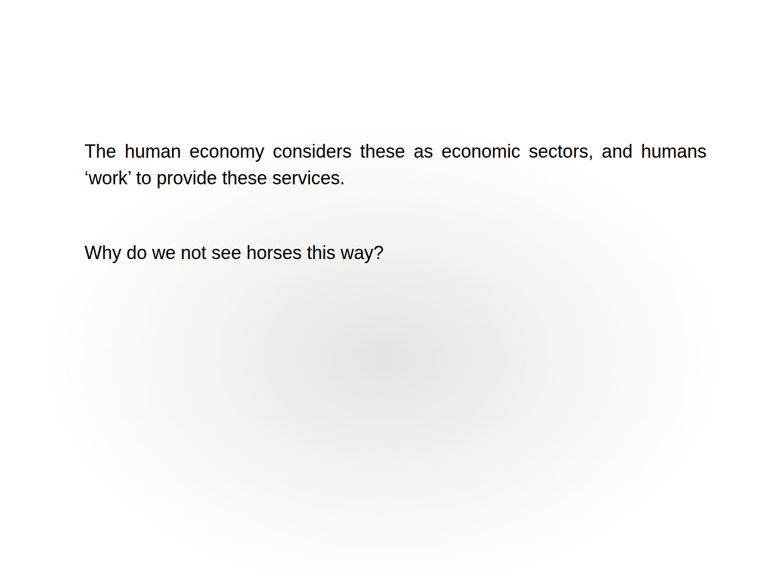The human economy considers these as economic sectors, and humans ‘work’ to provide these services.
Why do we not see horses this way?